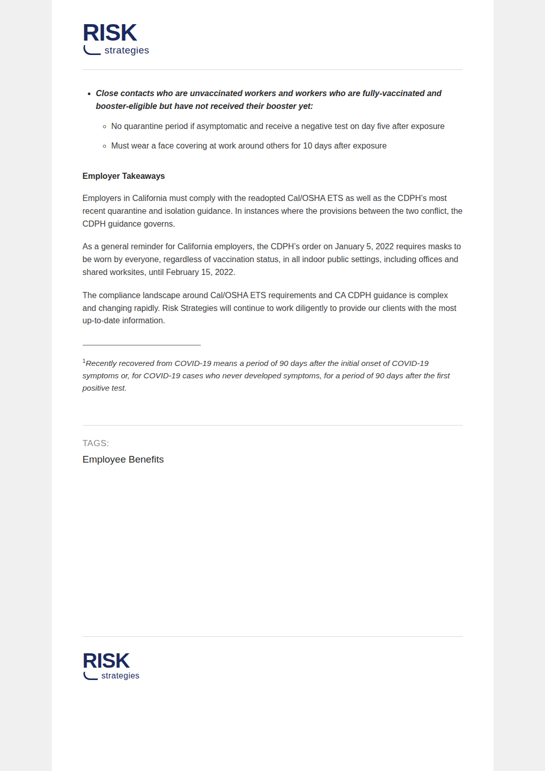RISK strategies
Close contacts who are unvaccinated workers and workers who are fully-vaccinated and booster-eligible but have not received their booster yet:
No quarantine period if asymptomatic and receive a negative test on day five after exposure
Must wear a face covering at work around others for 10 days after exposure
Employer Takeaways
Employers in California must comply with the readopted Cal/OSHA ETS as well as the CDPH’s most recent quarantine and isolation guidance. In instances where the provisions between the two conflict, the CDPH guidance governs.
As a general reminder for California employers, the CDPH’s order on January 5, 2022 requires masks to be worn by everyone, regardless of vaccination status, in all indoor public settings, including offices and shared worksites, until February 15, 2022.
The compliance landscape around Cal/OSHA ETS requirements and CA CDPH guidance is complex and changing rapidly. Risk Strategies will continue to work diligently to provide our clients with the most up-to-date information.
1Recently recovered from COVID-19 means a period of 90 days after the initial onset of COVID-19 symptoms or, for COVID-19 cases who never developed symptoms, for a period of 90 days after the first positive test.
TAGS:
Employee Benefits
RISK strategies